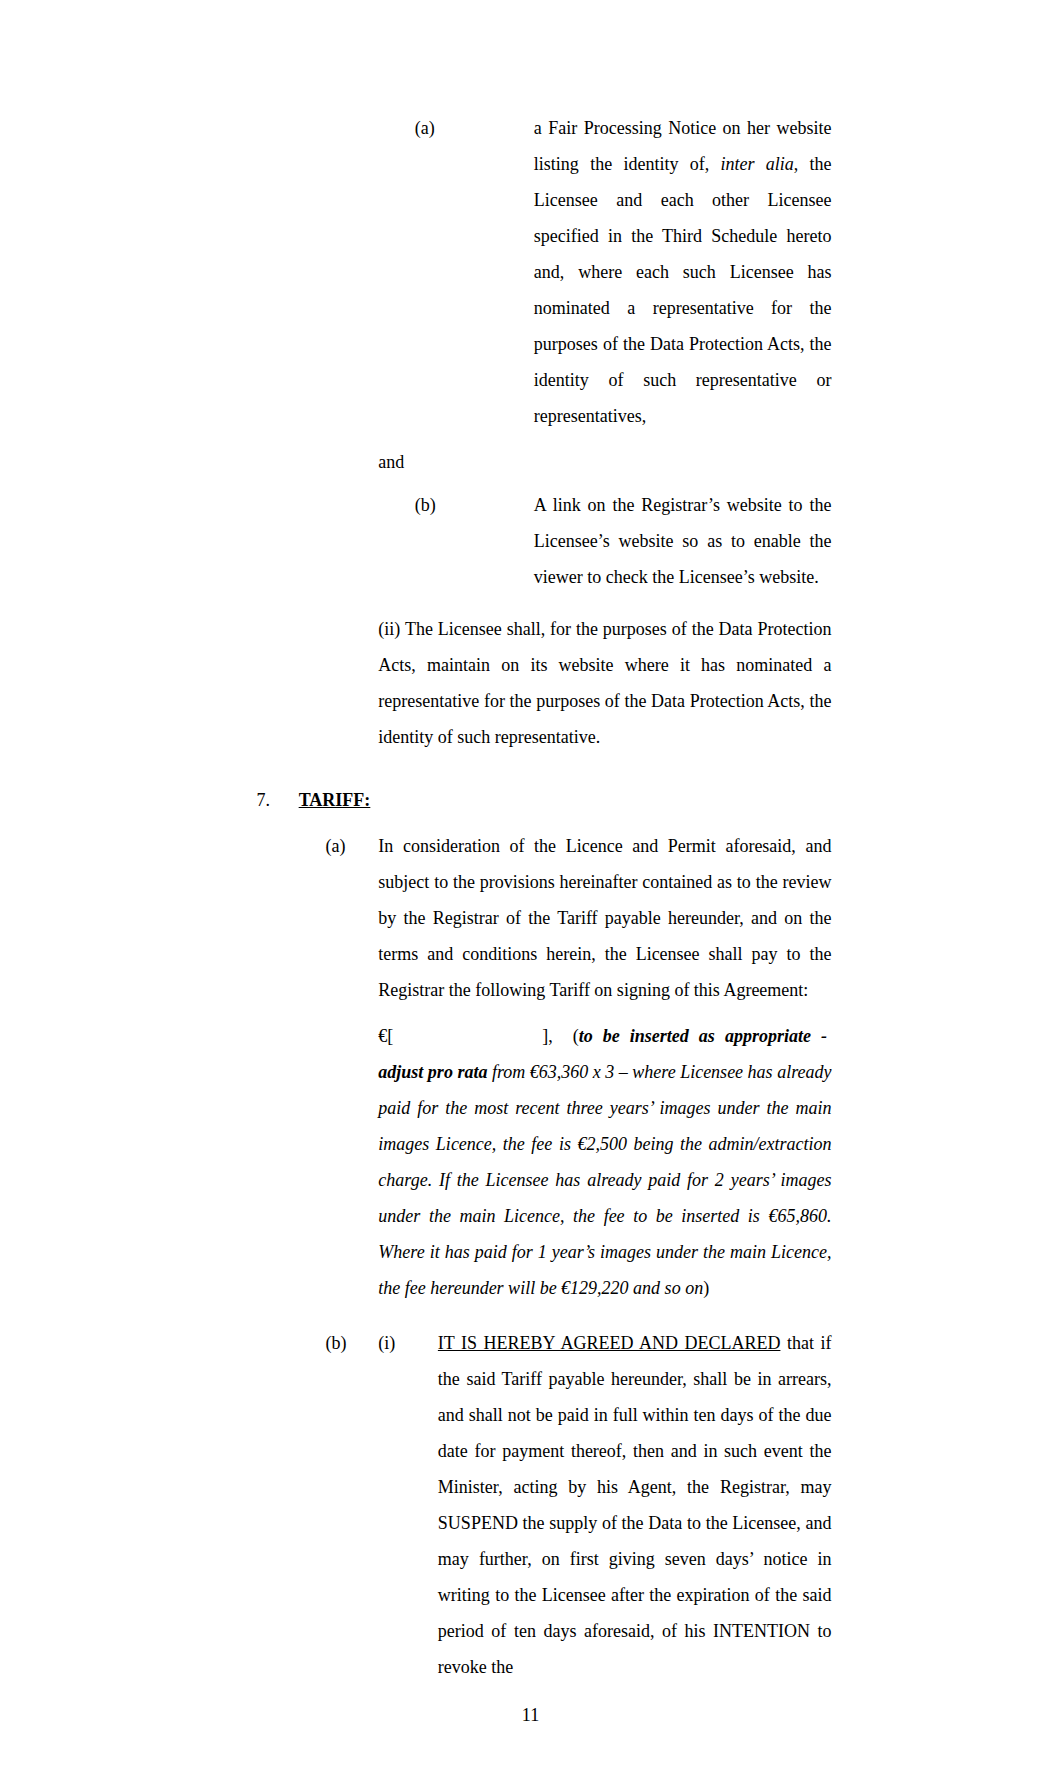(a) a Fair Processing Notice on her website listing the identity of, inter alia, the Licensee and each other Licensee specified in the Third Schedule hereto and, where each such Licensee has nominated a representative for the purposes of the Data Protection Acts, the identity of such representative or representatives,
and
(b) A link on the Registrar’s website to the Licensee’s website so as to enable the viewer to check the Licensee’s website.
(ii) The Licensee shall, for the purposes of the Data Protection Acts, maintain on its website where it has nominated a representative for the purposes of the Data Protection Acts, the identity of such representative.
7.
TARIFF:
(a)
In consideration of the Licence and Permit aforesaid, and subject to the provisions hereinafter contained as to the review by the Registrar of the Tariff payable hereunder, and on the terms and conditions herein, the Licensee shall pay to the Registrar the following Tariff on signing of this Agreement:
€[ ], (to be inserted as appropriate - adjust pro rata from €63,360 x 3 – where Licensee has already paid for the most recent three years’ images under the main images Licence, the fee is €2,500 being the admin/extraction charge. If the Licensee has already paid for 2 years’ images under the main Licence, the fee to be inserted is €65,860. Where it has paid for 1 year’s images under the main Licence, the fee hereunder will be €129,220 and so on)
(b)
(i)
IT IS HEREBY AGREED AND DECLARED that if the said Tariff payable hereunder, shall be in arrears, and shall not be paid in full within ten days of the due date for payment thereof, then and in such event the Minister, acting by his Agent, the Registrar, may SUSPEND the supply of the Data to the Licensee, and may further, on first giving seven days’ notice in writing to the Licensee after the expiration of the said period of ten days aforesaid, of his INTENTION to revoke the
11